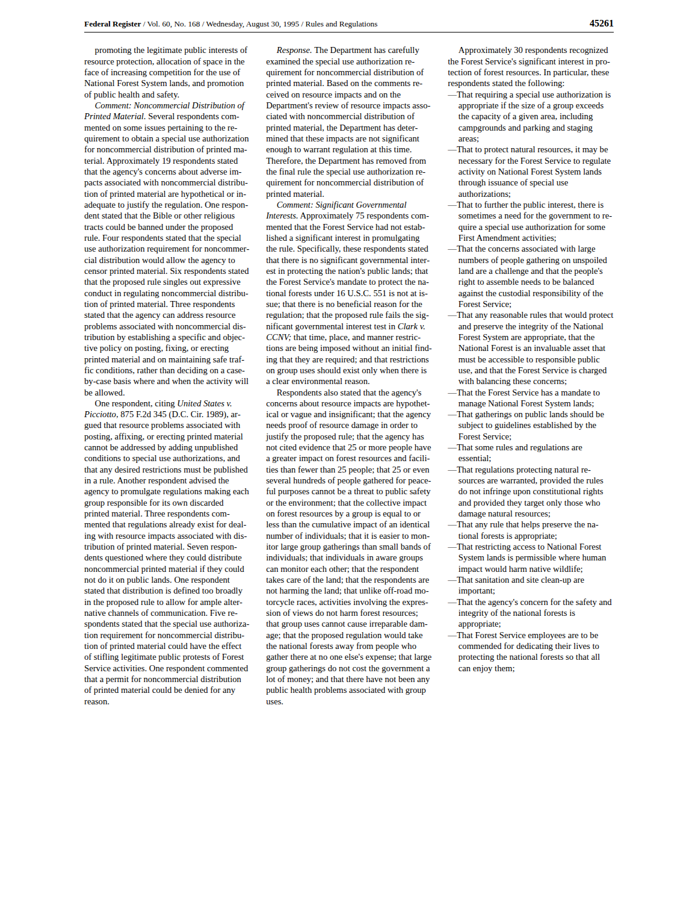Federal Register / Vol. 60, No. 168 / Wednesday, August 30, 1995 / Rules and Regulations
45261
promoting the legitimate public interests of resource protection, allocation of space in the face of increasing competition for the use of National Forest System lands, and promotion of public health and safety.
Comment: Noncommercial Distribution of Printed Material. Several respondents commented on some issues pertaining to the requirement to obtain a special use authorization for noncommercial distribution of printed material. Approximately 19 respondents stated that the agency's concerns about adverse impacts associated with noncommercial distribution of printed material are hypothetical or inadequate to justify the regulation. One respondent stated that the Bible or other religious tracts could be banned under the proposed rule. Four respondents stated that the special use authorization requirement for noncommercial distribution would allow the agency to censor printed material. Six respondents stated that the proposed rule singles out expressive conduct in regulating noncommercial distribution of printed material. Three respondents stated that the agency can address resource problems associated with noncommercial distribution by establishing a specific and objective policy on posting, fixing, or erecting printed material and on maintaining safe traffic conditions, rather than deciding on a case-by-case basis where and when the activity will be allowed.
One respondent, citing United States v. Picciotto, 875 F.2d 345 (D.C. Cir. 1989), argued that resource problems associated with posting, affixing, or erecting printed material cannot be addressed by adding unpublished conditions to special use authorizations, and that any desired restrictions must be published in a rule. Another respondent advised the agency to promulgate regulations making each group responsible for its own discarded printed material. Three respondents commented that regulations already exist for dealing with resource impacts associated with distribution of printed material. Seven respondents questioned where they could distribute noncommercial printed material if they could not do it on public lands. One respondent stated that distribution is defined too broadly in the proposed rule to allow for ample alternative channels of communication. Five respondents stated that the special use authorization requirement for noncommercial distribution of printed material could have the effect of stifling legitimate public protests of Forest Service activities. One respondent commented that a permit for noncommercial distribution of printed material could be denied for any reason.
Response. The Department has carefully examined the special use authorization requirement for noncommercial distribution of printed material. Based on the comments received on resource impacts and on the Department's review of resource impacts associated with noncommercial distribution of printed material, the Department has determined that these impacts are not significant enough to warrant regulation at this time. Therefore, the Department has removed from the final rule the special use authorization requirement for noncommercial distribution of printed material.
Comment: Significant Governmental Interests. Approximately 75 respondents commented that the Forest Service had not established a significant interest in promulgating the rule. Specifically, these respondents stated that there is no significant governmental interest in protecting the nation's public lands; that the Forest Service's mandate to protect the national forests under 16 U.S.C. 551 is not at issue; that there is no beneficial reason for the regulation; that the proposed rule fails the significant governmental interest test in Clark v. CCNV; that time, place, and manner restrictions are being imposed without an initial finding that they are required; and that restrictions on group uses should exist only when there is a clear environmental reason.
Respondents also stated that the agency's concerns about resource impacts are hypothetical or vague and insignificant; that the agency needs proof of resource damage in order to justify the proposed rule; that the agency has not cited evidence that 25 or more people have a greater impact on forest resources and facilities than fewer than 25 people; that 25 or even several hundreds of people gathered for peaceful purposes cannot be a threat to public safety or the environment; that the collective impact on forest resources by a group is equal to or less than the cumulative impact of an identical number of individuals; that it is easier to monitor large group gatherings than small bands of individuals; that individuals in aware groups can monitor each other; that the respondent takes care of the land; that the respondents are not harming the land; that unlike off-road motorcycle races, activities involving the expression of views do not harm forest resources; that group uses cannot cause irreparable damage; that the proposed regulation would take the national forests away from people who gather there at no one else's expense; that large group gatherings do not cost the government a lot of money; and that there have not been any public health problems associated with group uses.
Approximately 30 respondents recognized the Forest Service's significant interest in protection of forest resources. In particular, these respondents stated the following:
That requiring a special use authorization is appropriate if the size of a group exceeds the capacity of a given area, including campgrounds and parking and staging areas;
That to protect natural resources, it may be necessary for the Forest Service to regulate activity on National Forest System lands through issuance of special use authorizations;
That to further the public interest, there is sometimes a need for the government to require a special use authorization for some First Amendment activities;
That the concerns associated with large numbers of people gathering on unspoiled land are a challenge and that the people's right to assemble needs to be balanced against the custodial responsibility of the Forest Service;
That any reasonable rules that would protect and preserve the integrity of the National Forest System are appropriate, that the National Forest is an invaluable asset that must be accessible to responsible public use, and that the Forest Service is charged with balancing these concerns;
That the Forest Service has a mandate to manage National Forest System lands;
That gatherings on public lands should be subject to guidelines established by the Forest Service;
That some rules and regulations are essential;
That regulations protecting natural resources are warranted, provided the rules do not infringe upon constitutional rights and provided they target only those who damage natural resources;
That any rule that helps preserve the national forests is appropriate;
That restricting access to National Forest System lands is permissible where human impact would harm native wildlife;
That sanitation and site clean-up are important;
That the agency's concern for the safety and integrity of the national forests is appropriate;
That Forest Service employees are to be commended for dedicating their lives to protecting the national forests so that all can enjoy them;